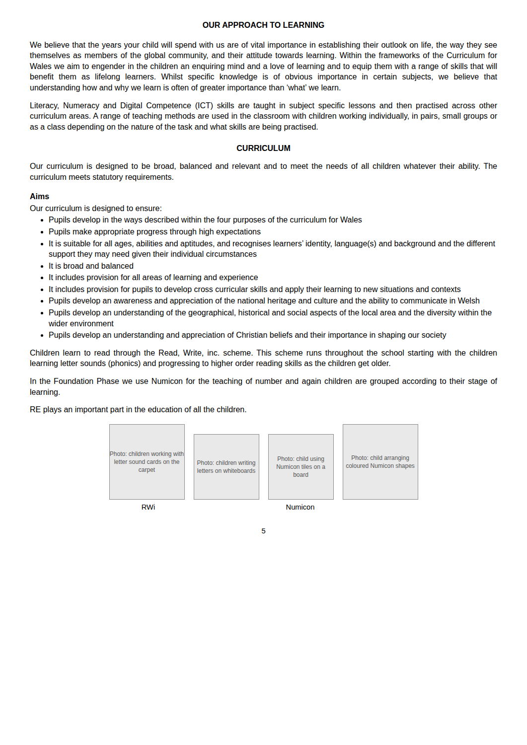OUR APPROACH TO LEARNING
We believe that the years your child will spend with us are of vital importance in establishing their outlook on life, the way they see themselves as members of the global community, and their attitude towards learning. Within the frameworks of the Curriculum for Wales we aim to engender in the children an enquiring mind and a love of learning and to equip them with a range of skills that will benefit them as lifelong learners. Whilst specific knowledge is of obvious importance in certain subjects, we believe that understanding how and why we learn is often of greater importance than ‘what’ we learn.
Literacy, Numeracy and Digital Competence (ICT) skills are taught in subject specific lessons and then practised across other curriculum areas. A range of teaching methods are used in the classroom with children working individually, in pairs, small groups or as a class depending on the nature of the task and what skills are being practised.
CURRICULUM
Our curriculum is designed to be broad, balanced and relevant and to meet the needs of all children whatever their ability. The curriculum meets statutory requirements.
Aims
Our curriculum is designed to ensure:
Pupils develop in the ways described within the four purposes of the curriculum for Wales
Pupils make appropriate progress through high expectations
It is suitable for all ages, abilities and aptitudes, and recognises learners’ identity, language(s) and background and the different support they may need given their individual circumstances
It is broad and balanced
It includes provision for all areas of learning and experience
It includes provision for pupils to develop cross curricular skills and apply their learning to new situations and contexts
Pupils develop an awareness and appreciation of the national heritage and culture and the ability to communicate in Welsh
Pupils develop an understanding of the geographical, historical and social aspects of the local area and the diversity within the wider environment
Pupils develop an understanding and appreciation of Christian beliefs and their importance in shaping our society
Children learn to read through the Read, Write, inc. scheme. This scheme runs throughout the school starting with the children learning letter sounds (phonics) and progressing to higher order reading skills as the children get older.
In the Foundation Phase we use Numicon for the teaching of number and again children are grouped according to their stage of learning.
RE plays an important part in the education of all the children.
Photo: children working with letter sound cards on the carpet
Photo: children writing letters on whiteboards
Photo: child using Numicon tiles on a board
Photo: child arranging coloured Numicon shapes
RWi
Numicon
5